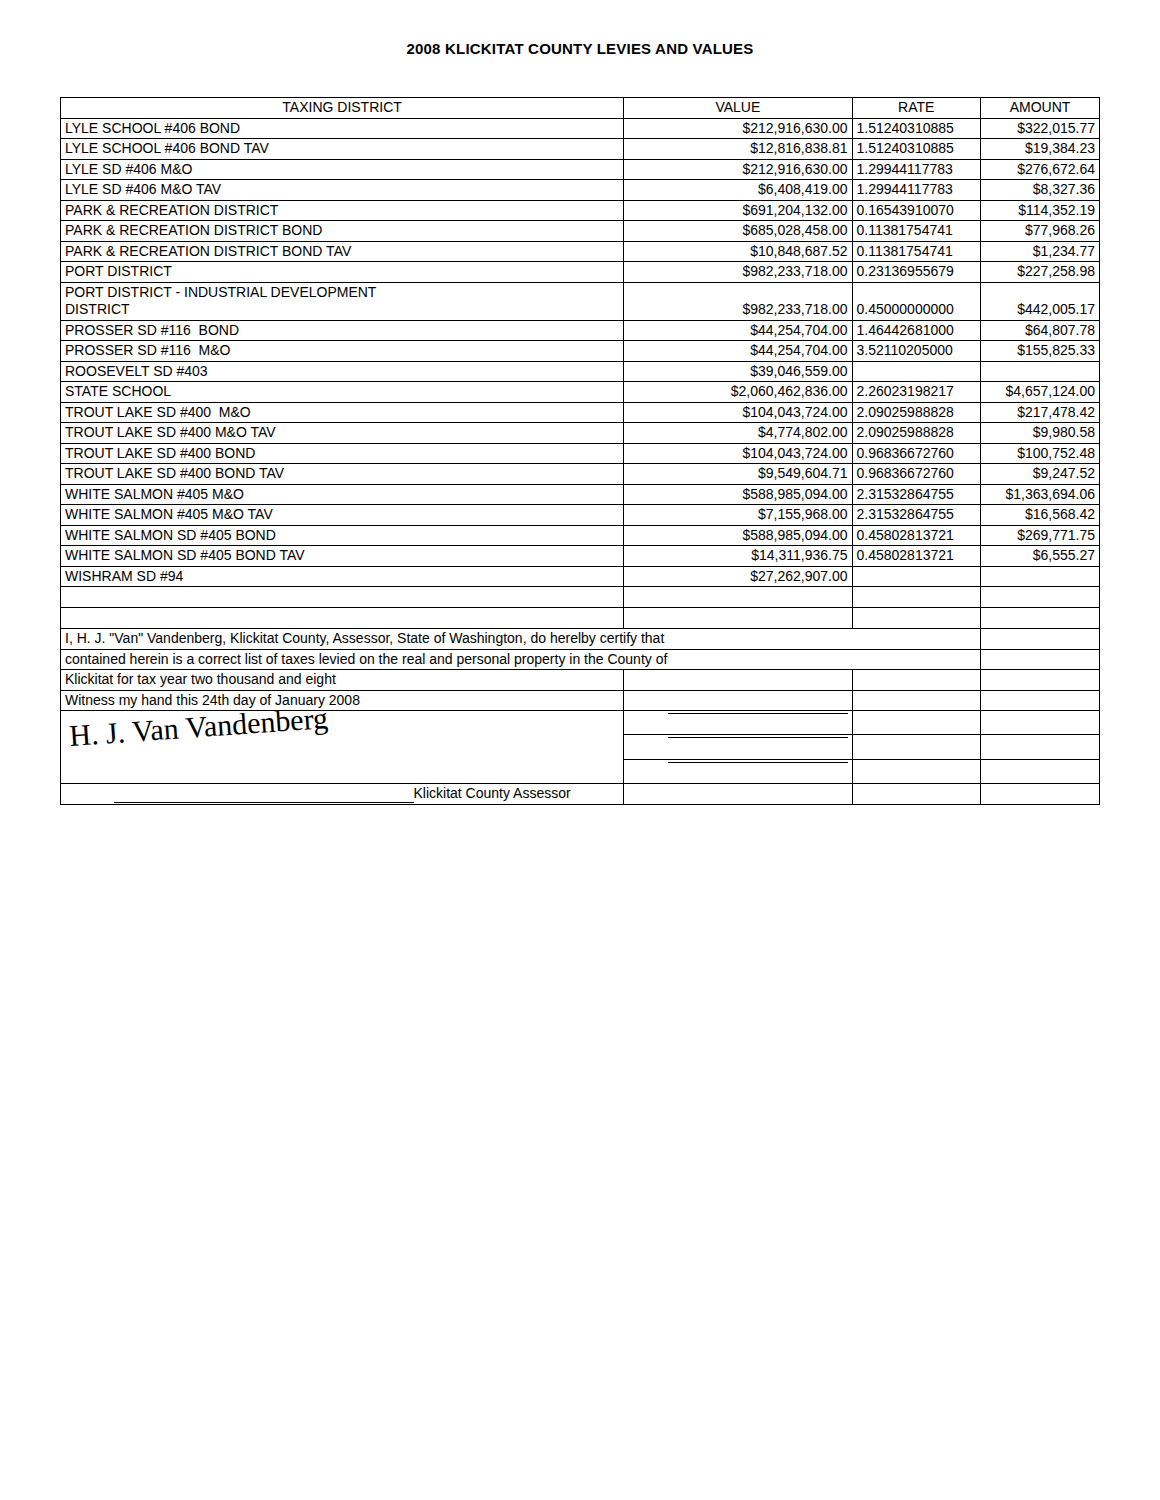2008 KLICKITAT COUNTY LEVIES AND VALUES
| TAXING DISTRICT | VALUE | RATE | AMOUNT |
| --- | --- | --- | --- |
| LYLE SCHOOL #406 BOND | $212,916,630.00 | 1.51240310885 | $322,015.77 |
| LYLE SCHOOL #406 BOND TAV | $12,816,838.81 | 1.51240310885 | $19,384.23 |
| LYLE SD #406 M&O | $212,916,630.00 | 1.29944117783 | $276,672.64 |
| LYLE SD #406 M&O TAV | $6,408,419.00 | 1.29944117783 | $8,327.36 |
| PARK & RECREATION DISTRICT | $691,204,132.00 | 0.16543910070 | $114,352.19 |
| PARK & RECREATION DISTRICT BOND | $685,028,458.00 | 0.11381754741 | $77,968.26 |
| PARK & RECREATION DISTRICT BOND TAV | $10,848,687.52 | 0.11381754741 | $1,234.77 |
| PORT DISTRICT | $982,233,718.00 | 0.23136955679 | $227,258.98 |
| PORT DISTRICT - INDUSTRIAL DEVELOPMENT DISTRICT | $982,233,718.00 | 0.45000000000 | $442,005.17 |
| PROSSER SD #116 BOND | $44,254,704.00 | 1.46442681000 | $64,807.78 |
| PROSSER SD #116 M&O | $44,254,704.00 | 3.52110205000 | $155,825.33 |
| ROOSEVELT SD #403 | $39,046,559.00 | | |
| STATE SCHOOL | $2,060,462,836.00 | 2.26023198217 | $4,657,124.00 |
| TROUT LAKE SD #400 M&O | $104,043,724.00 | 2.09025988828 | $217,478.42 |
| TROUT LAKE SD #400 M&O TAV | $4,774,802.00 | 2.09025988828 | $9,980.58 |
| TROUT LAKE SD #400 BOND | $104,043,724.00 | 0.96836672760 | $100,752.48 |
| TROUT LAKE SD #400 BOND TAV | $9,549,604.71 | 0.96836672760 | $9,247.52 |
| WHITE SALMON #405 M&O | $588,985,094.00 | 2.31532864755 | $1,363,694.06 |
| WHITE SALMON #405 M&O TAV | $7,155,968.00 | 2.31532864755 | $16,568.42 |
| WHITE SALMON SD #405 BOND | $588,985,094.00 | 0.45802813721 | $269,771.75 |
| WHITE SALMON SD #405 BOND TAV | $14,311,936.75 | 0.45802813721 | $6,555.27 |
| WISHRAM SD #94 | $27,262,907.00 | | |
| I, H. J. "Van" Vandenberg, Klickitat County, Assessor, State of Washington, do herelby certify that | |
| contained herein is a correct list of taxes levied on the real and personal property in the County of | |
| Klickitat for tax year two thousand and eight | | | |
| Witness my hand this 24th day of January 2008 | | | |
| H. J. Van Vandenberg | | | |
| Klickitat County Assessor | | | |